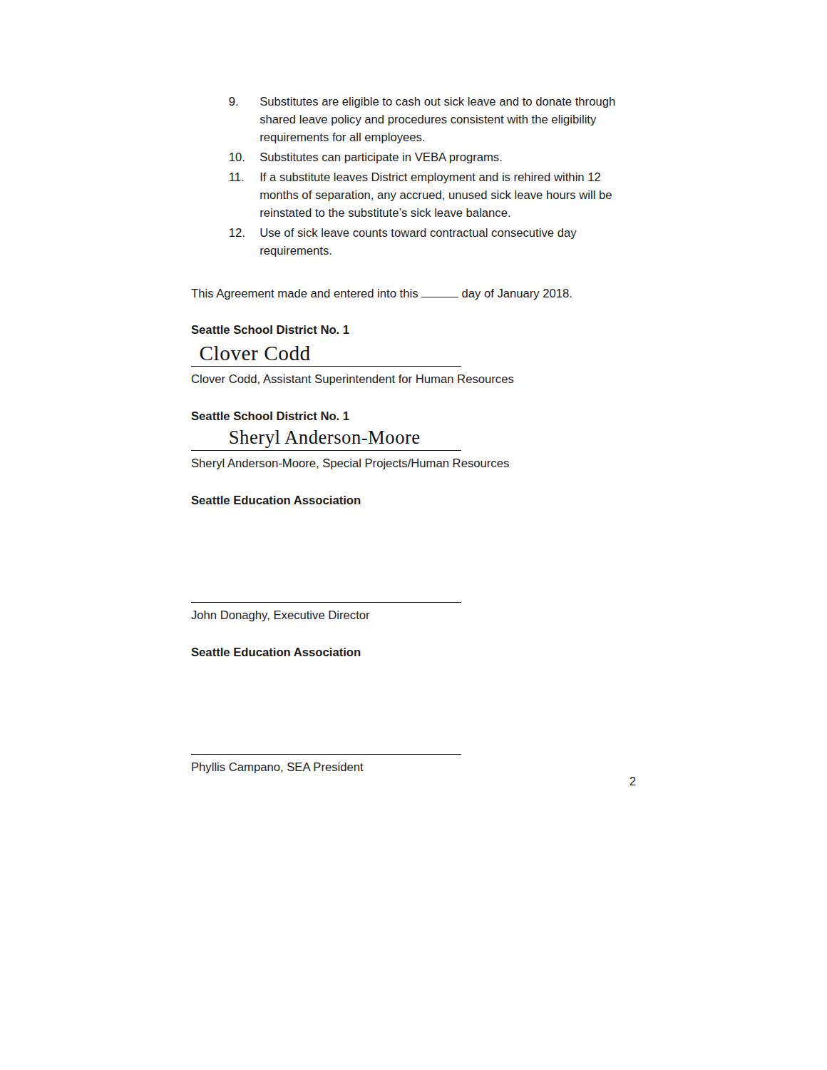9. Substitutes are eligible to cash out sick leave and to donate through shared leave policy and procedures consistent with the eligibility requirements for all employees.
10. Substitutes can participate in VEBA programs.
11. If a substitute leaves District employment and is rehired within 12 months of separation, any accrued, unused sick leave hours will be reinstated to the substitute’s sick leave balance.
12. Use of sick leave counts toward contractual consecutive day requirements.
This Agreement made and entered into this day of January 2018.
Seattle School District No. 1
Clover Codd
Clover Codd, Assistant Superintendent for Human Resources
Seattle School District No. 1
Sheryl Anderson-Moore
Sheryl Anderson-Moore, Special Projects/Human Resources
Seattle Education Association
John Donaghy, Executive Director
Seattle Education Association
Phyllis Campano, SEA President
2